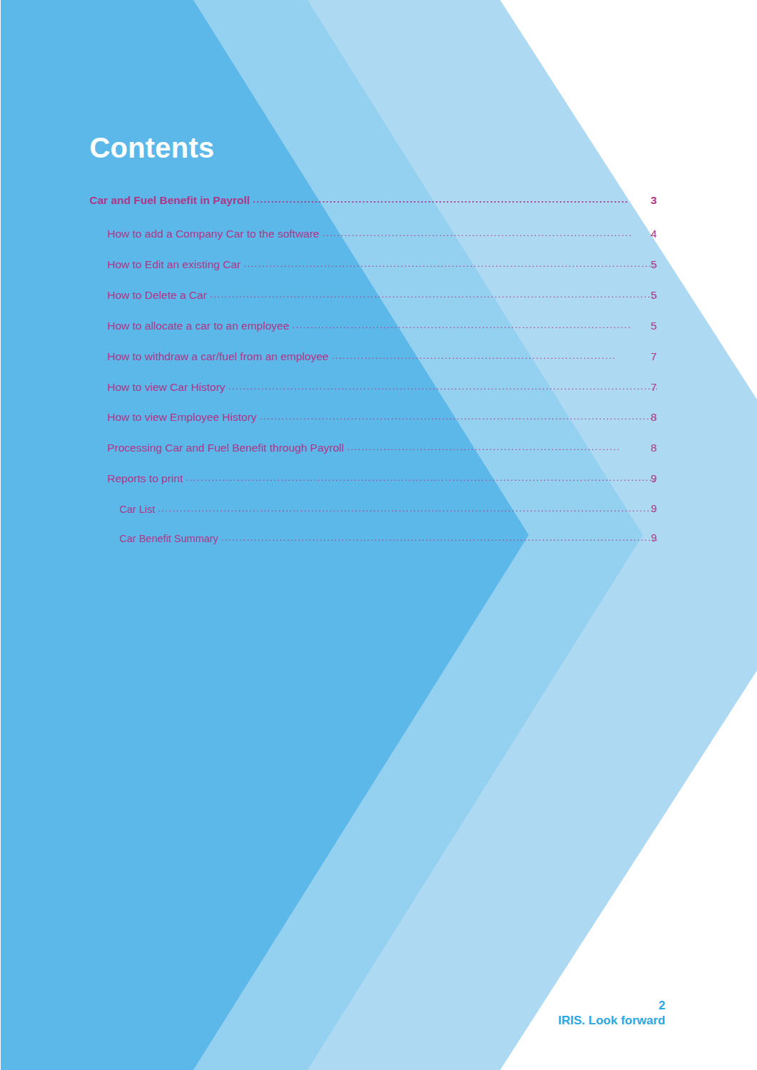Contents
3 Car and Fuel Benefit in Payroll .......................................................................................................
4 How to add a Company Car to the software .....................................................................................
5 How to Edit an existing Car .......................................................................................................................
5 How to Delete a Car .................................................................................................................................
5 How to allocate a car to an employee .............................................................................................
7 How to withdraw a car/fuel from an employee ..............................................................................
7 How to view Car History .........................................................................................................................
8 How to view Employee History .............................................................................................................
8 Processing Car and Fuel Benefit through Payroll ...........................................................................
9 Reports to print .......................................................................................................................................
9 Car List .........................................................................................................................................................
9 Car Benefit Summary .................................................................................................................................
2
IRIS. Look forward